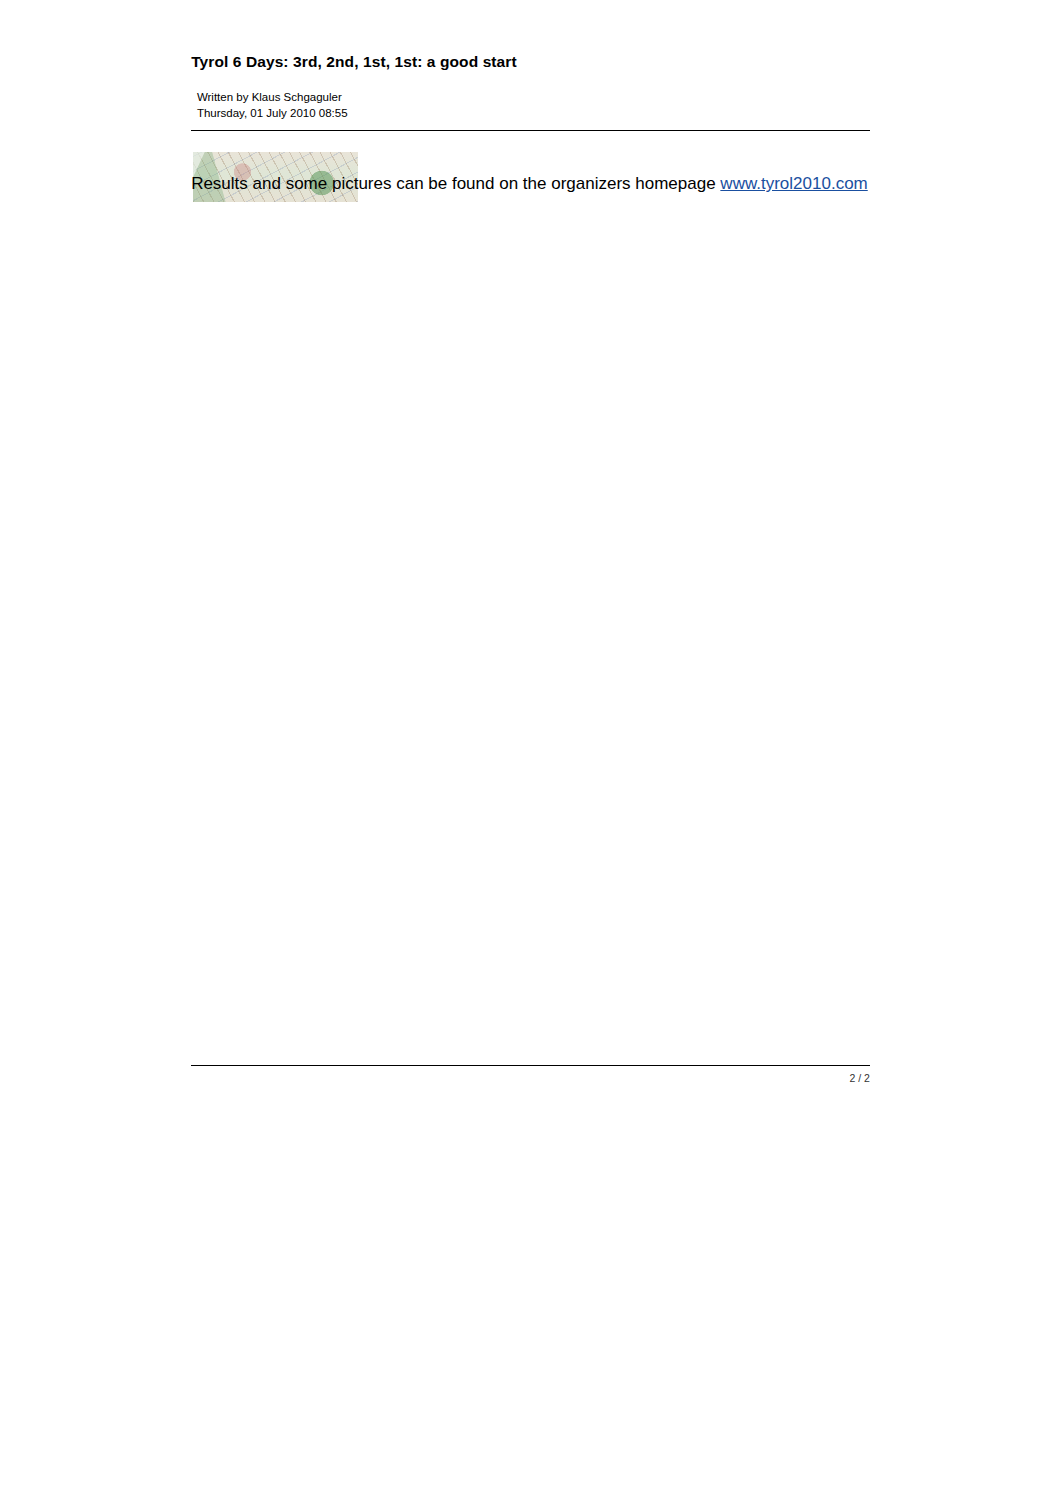Tyrol 6 Days: 3rd, 2nd, 1st, 1st: a good start
Written by Klaus Schgaguler
Thursday, 01 July 2010 08:55
Results and some pictures can be found on the organizers homepage www.tyrol2010.com
2 / 2